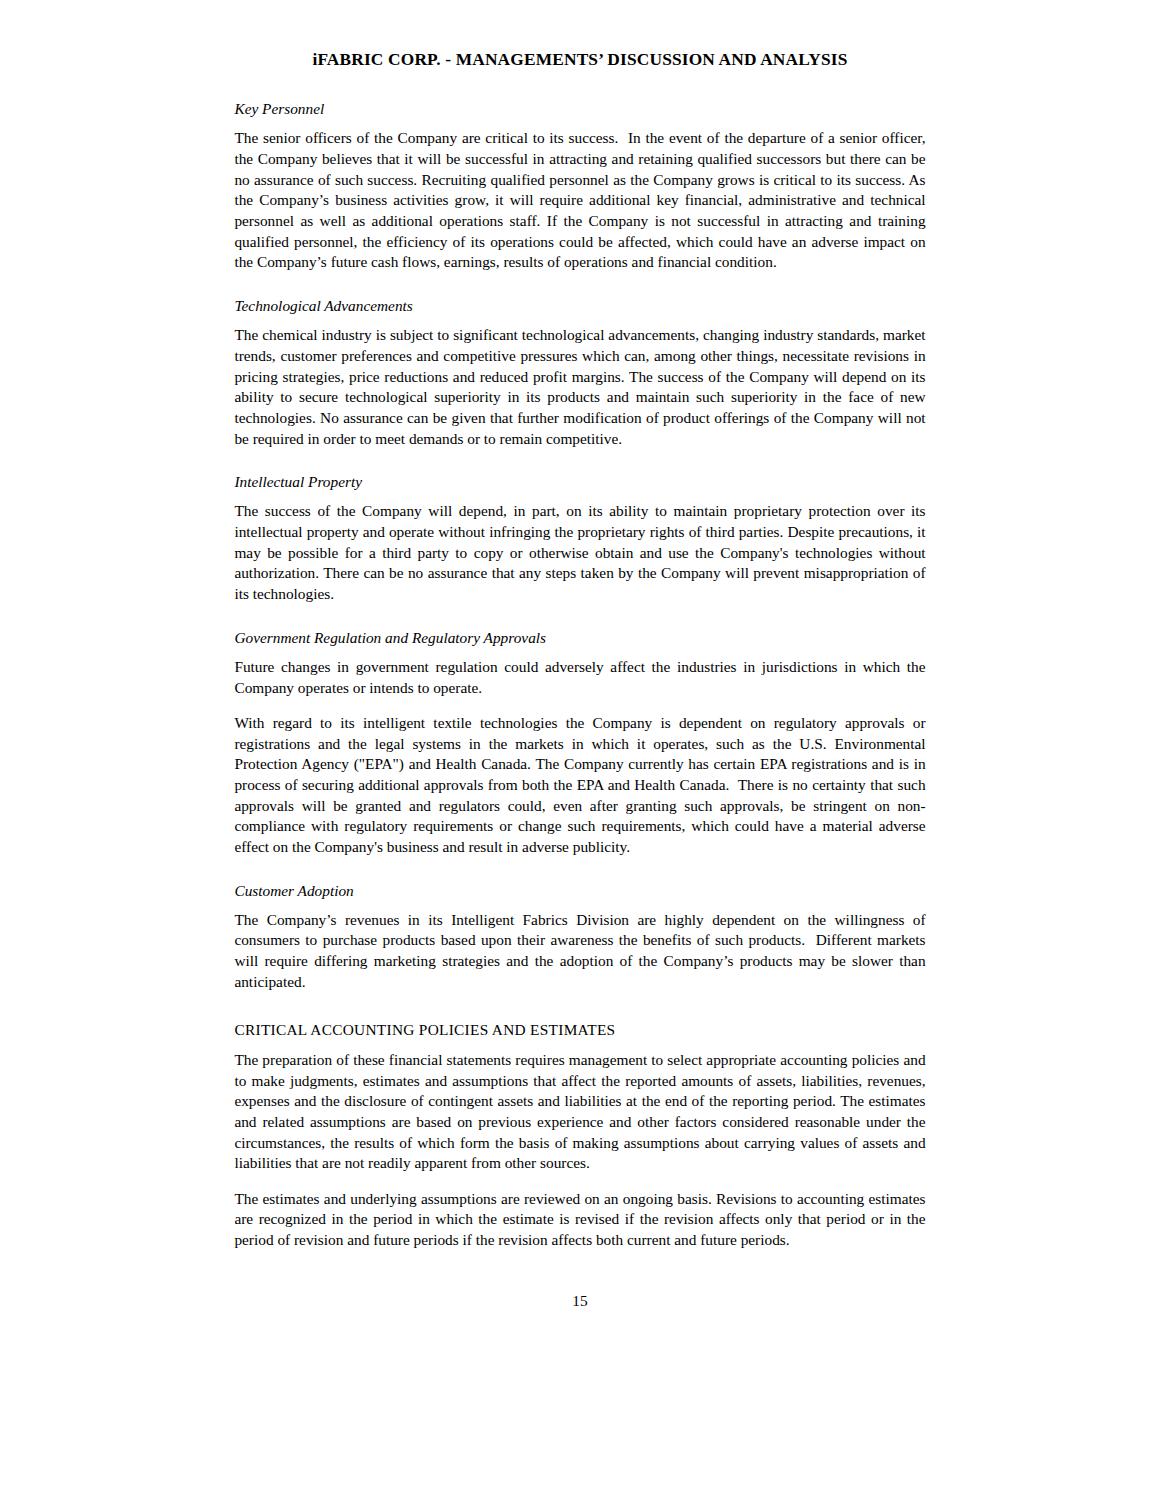iFABRIC CORP. - MANAGEMENTS’ DISCUSSION AND ANALYSIS
Key Personnel
The senior officers of the Company are critical to its success. In the event of the departure of a senior officer, the Company believes that it will be successful in attracting and retaining qualified successors but there can be no assurance of such success. Recruiting qualified personnel as the Company grows is critical to its success. As the Company’s business activities grow, it will require additional key financial, administrative and technical personnel as well as additional operations staff. If the Company is not successful in attracting and training qualified personnel, the efficiency of its operations could be affected, which could have an adverse impact on the Company’s future cash flows, earnings, results of operations and financial condition.
Technological Advancements
The chemical industry is subject to significant technological advancements, changing industry standards, market trends, customer preferences and competitive pressures which can, among other things, necessitate revisions in pricing strategies, price reductions and reduced profit margins. The success of the Company will depend on its ability to secure technological superiority in its products and maintain such superiority in the face of new technologies. No assurance can be given that further modification of product offerings of the Company will not be required in order to meet demands or to remain competitive.
Intellectual Property
The success of the Company will depend, in part, on its ability to maintain proprietary protection over its intellectual property and operate without infringing the proprietary rights of third parties. Despite precautions, it may be possible for a third party to copy or otherwise obtain and use the Company's technologies without authorization. There can be no assurance that any steps taken by the Company will prevent misappropriation of its technologies.
Government Regulation and Regulatory Approvals
Future changes in government regulation could adversely affect the industries in jurisdictions in which the Company operates or intends to operate.
With regard to its intelligent textile technologies the Company is dependent on regulatory approvals or registrations and the legal systems in the markets in which it operates, such as the U.S. Environmental Protection Agency ("EPA") and Health Canada. The Company currently has certain EPA registrations and is in process of securing additional approvals from both the EPA and Health Canada. There is no certainty that such approvals will be granted and regulators could, even after granting such approvals, be stringent on non-compliance with regulatory requirements or change such requirements, which could have a material adverse effect on the Company's business and result in adverse publicity.
Customer Adoption
The Company’s revenues in its Intelligent Fabrics Division are highly dependent on the willingness of consumers to purchase products based upon their awareness the benefits of such products. Different markets will require differing marketing strategies and the adoption of the Company’s products may be slower than anticipated.
CRITICAL ACCOUNTING POLICIES AND ESTIMATES
The preparation of these financial statements requires management to select appropriate accounting policies and to make judgments, estimates and assumptions that affect the reported amounts of assets, liabilities, revenues, expenses and the disclosure of contingent assets and liabilities at the end of the reporting period. The estimates and related assumptions are based on previous experience and other factors considered reasonable under the circumstances, the results of which form the basis of making assumptions about carrying values of assets and liabilities that are not readily apparent from other sources.
The estimates and underlying assumptions are reviewed on an ongoing basis. Revisions to accounting estimates are recognized in the period in which the estimate is revised if the revision affects only that period or in the period of revision and future periods if the revision affects both current and future periods.
15